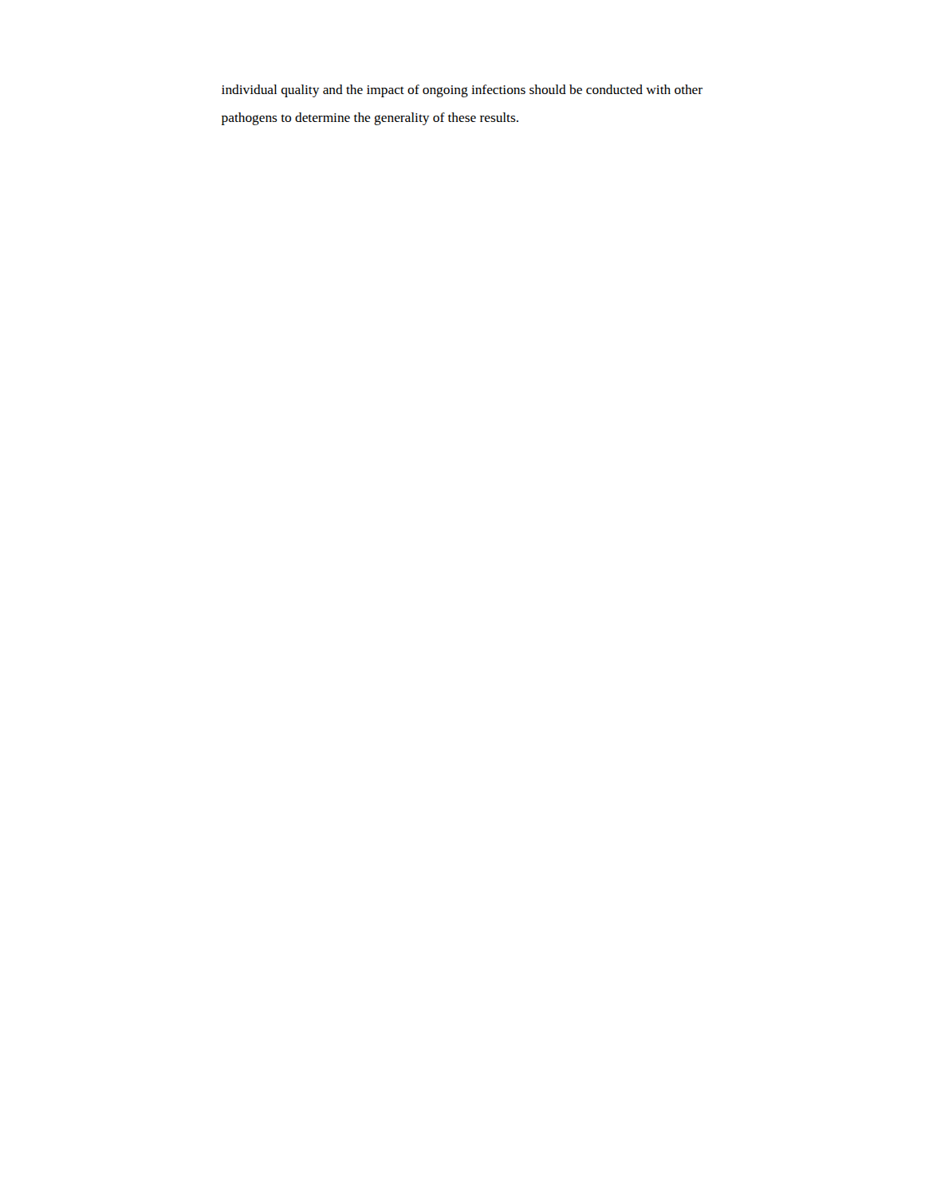individual quality and the impact of ongoing infections should be conducted with other pathogens to determine the generality of these results.